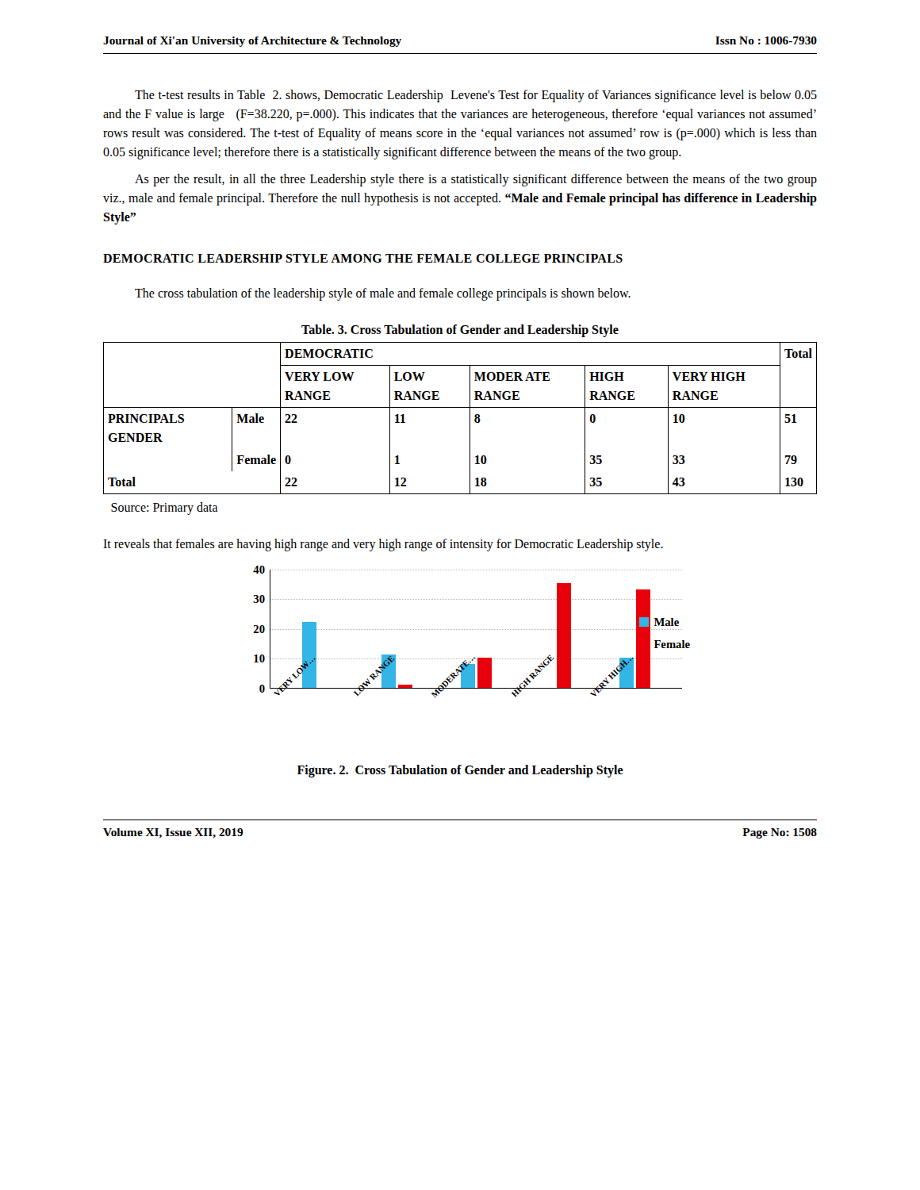Journal of Xi'an University of Architecture & Technology Issn No : 1006-7930
The t-test results in Table 2. shows, Democratic Leadership Levene's Test for Equality of Variances significance level is below 0.05 and the F value is large (F=38.220, p=.000). This indicates that the variances are heterogeneous, therefore ‘equal variances not assumed’ rows result was considered. The t-test of Equality of means score in the ‘equal variances not assumed’ row is (p=.000) which is less than 0.05 significance level; therefore there is a statistically significant difference between the means of the two group.
As per the result, in all the three Leadership style there is a statistically significant difference between the means of the two group viz., male and female principal. Therefore the null hypothesis is not accepted. “Male and Female principal has difference in Leadership Style”
DEMOCRATIC LEADERSHIP STYLE AMONG THE FEMALE COLLEGE PRINCIPALS
The cross tabulation of the leadership style of male and female college principals is shown below.
Table. 3. Cross Tabulation of Gender and Leadership Style
| | DEMOCRATIC | Total |
| VERY LOW RANGE | LOW RANGE | MODER ATE RANGE | HIGH RANGE | VERY HIGH RANGE |
| PRINCIPALS GENDER | Male | 22 | 11 | 8 | 0 | 10 | 51 |
| | Female | 0 | 1 | 10 | 35 | 33 | 79 |
| Total | 22 | 12 | 18 | 35 | 43 | 130 |
Source: Primary data
It reveals that females are having high range and very high range of intensity for Democratic Leadership style.
40 30 20 10 0
VERY LOW…
LOW RANGE
MODERATE…
HIGH RANGE
VERY HIGH…
Male
Female
Figure. 2. Cross Tabulation of Gender and Leadership Style
Volume XI, Issue XII, 2019 Page No: 1508